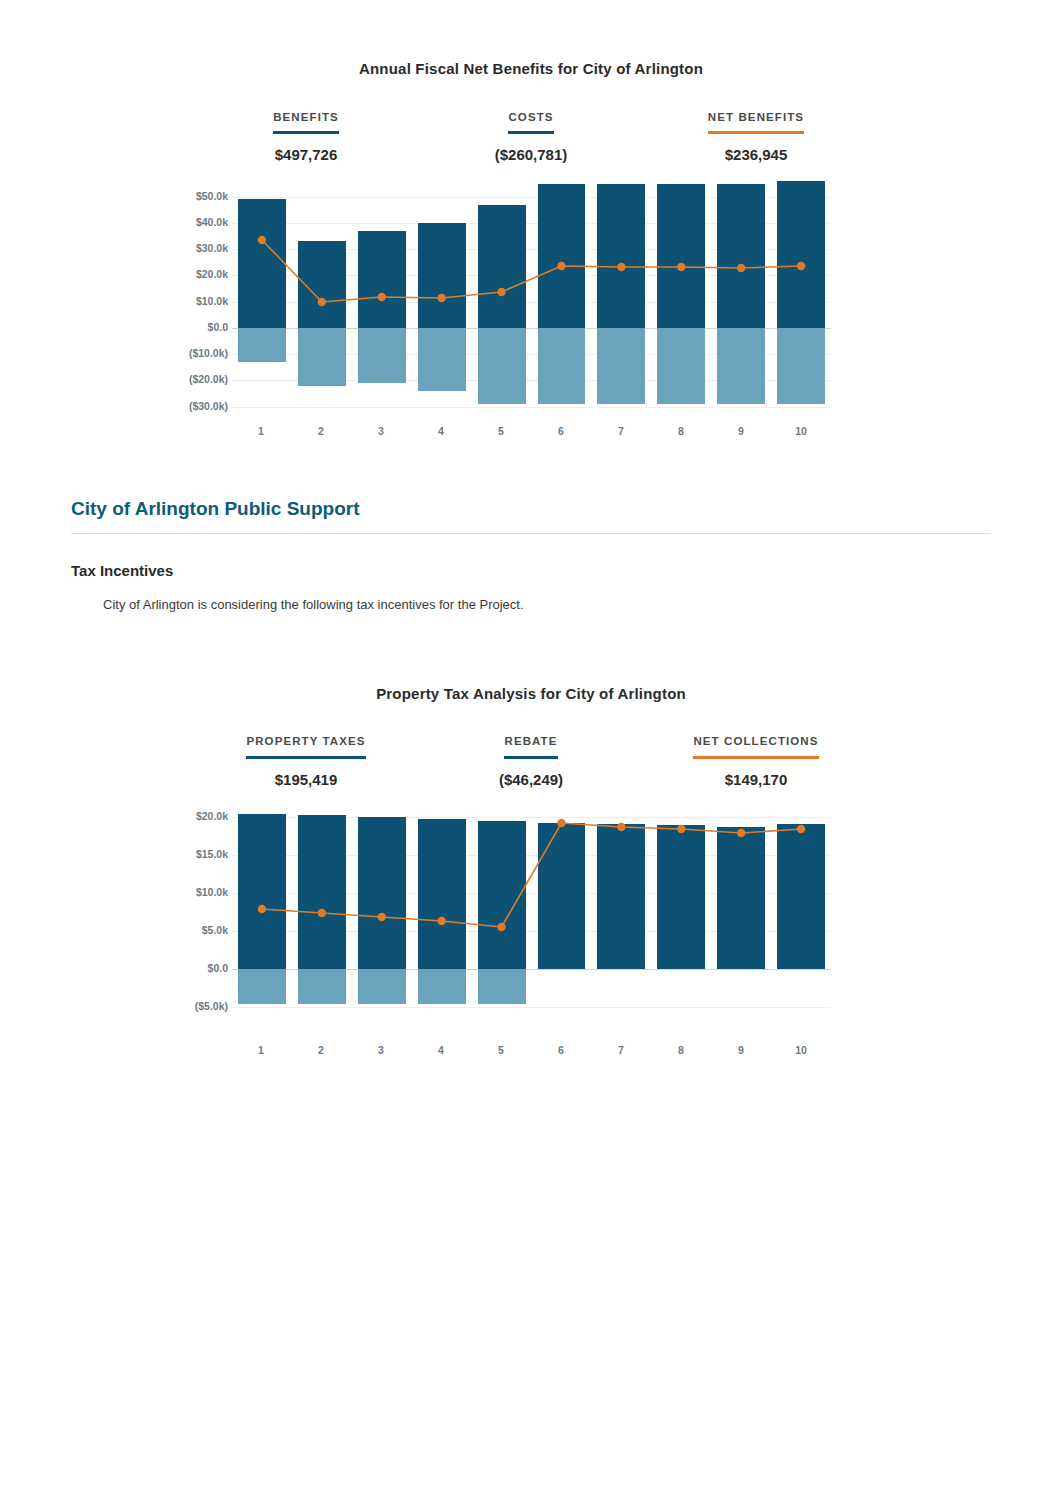Annual Fiscal Net Benefits for City of Arlington
BENEFITS
$497,726
COSTS
($260,781)
NET BENEFITS
$236,945
$50.0k $40.0k $30.0k $20.0k $10.0k $0.0 ($10.0k) ($20.0k) ($30.0k)
1
2
3
4
5
6
7
8
9
10
City of Arlington Public Support
Tax Incentives
City of Arlington is considering the following tax incentives for the Project.
Property Tax Analysis for City of Arlington
PROPERTY TAXES
$195,419
REBATE
($46,249)
NET COLLECTIONS
$149,170
$20.0k $15.0k $10.0k $5.0k $0.0 ($5.0k)
1
2
3
4
5
6
7
8
9
10